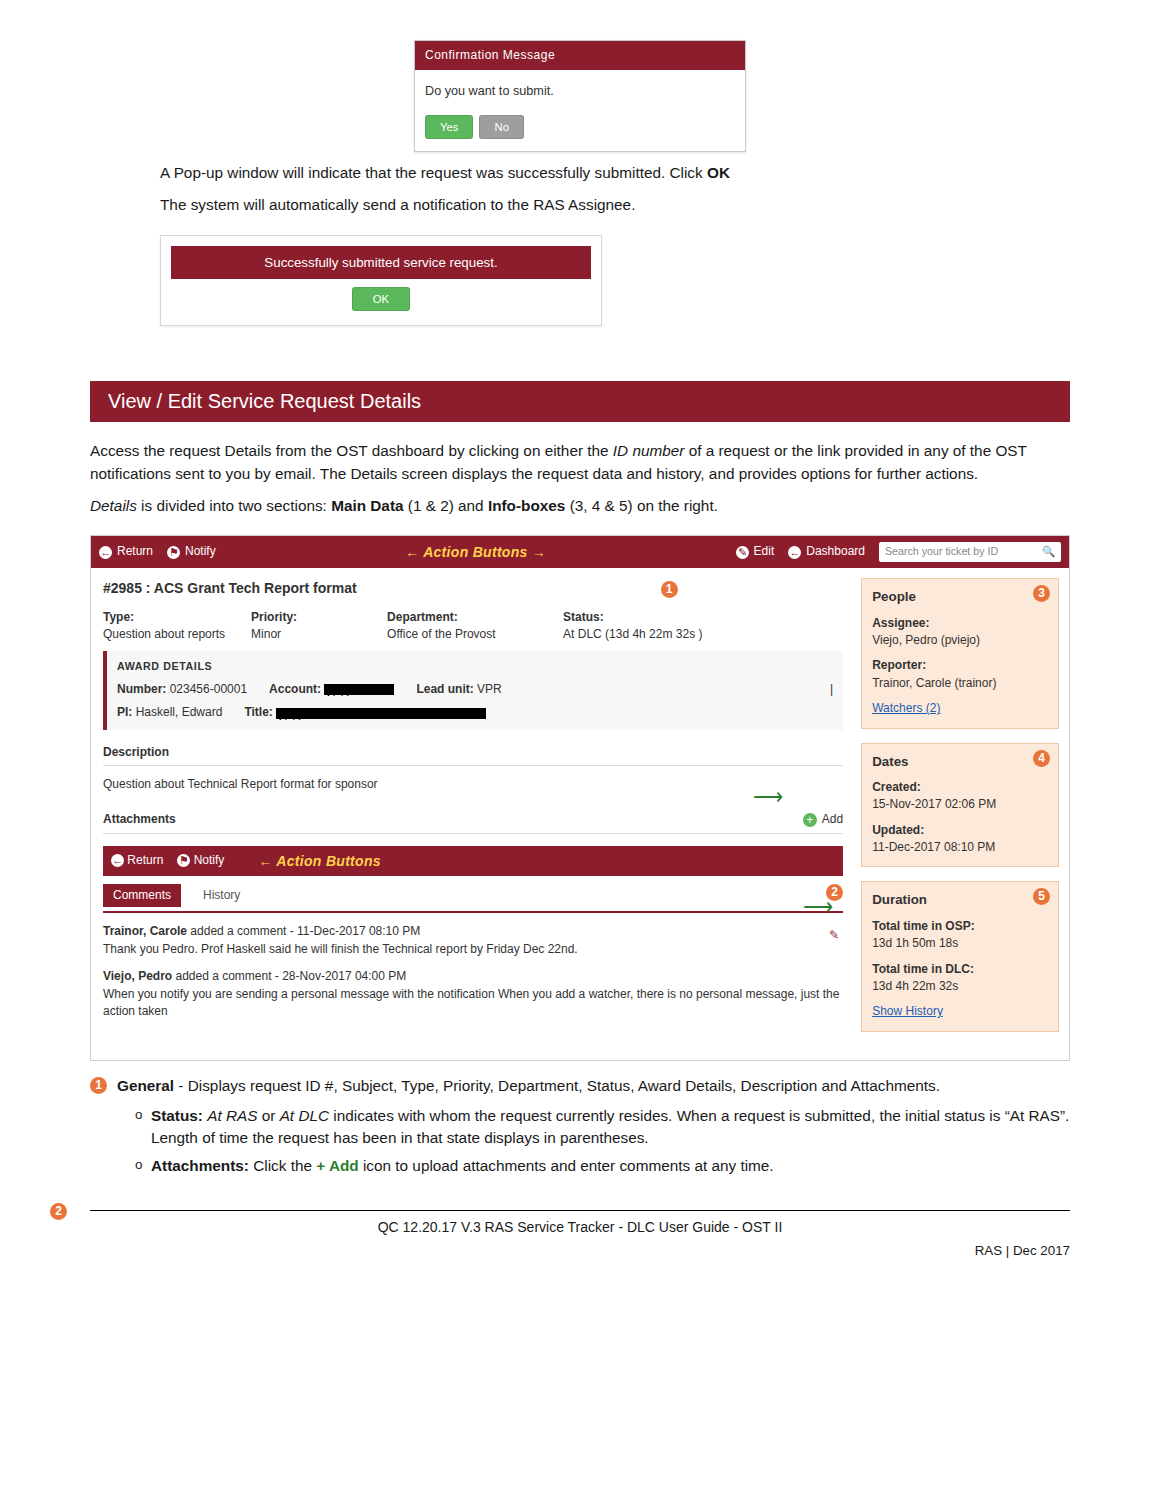Confirmation Message
Do you want to submit.
Yes No
A Pop-up window will indicate that the request was successfully submitted. Click OK
The system will automatically send a notification to the RAS Assignee.
Successfully submitted service request.
OK
View / Edit Service Request Details
Access the request Details from the OST dashboard by clicking on either the ID number of a request or the link provided in any of the OST notifications sent to you by email. The Details screen displays the request data and history, and provides options for further actions.
Details is divided into two sections: Main Data (1 & 2) and Info-boxes (3, 4 & 5) on the right.
← Return ⚑ Notify ← Action Buttons → ✎ Edit ← Dashboard Search your ticket by ID🔍
#2985 : ACS Grant Tech Report format 1
Type:
Question about reports
Priority:
Minor
Department:
Office of the Provost
Status:
At DLC (13d 4h 22m 32s )
AWARD DETAILS
Number: 023456-00001
Account: VPR
Lead unit: VPR
|
PI: Haskell, Edward
Title: VPR
Description
Question about Technical Report format for sponsor
Attachments
+ Add
⟶
← Return ⚑ Notify ← Action Buttons
Comments History 2
⟶
✎
Trainor, Carole added a comment - 11-Dec-2017 08:10 PM
Thank you Pedro. Prof Haskell said he will finish the Technical report by Friday Dec 22nd.
Viejo, Pedro added a comment - 28-Nov-2017 04:00 PM
When you notify you are sending a personal message with the notification When you add a watcher, there is no personal message, just the action taken
3
People
Assignee:
Viejo, Pedro (pviejo)
Reporter:
Trainor, Carole (trainor)
Watchers (2)
4
Dates
Created:
15-Nov-2017 02:06 PM
Updated:
11-Dec-2017 08:10 PM
5
Duration
Total time in OSP:
13d 1h 50m 18s
Total time in DLC:
13d 4h 22m 32s
Show History
1
General - Displays request ID #, Subject, Type, Priority, Department, Status, Award Details, Description and Attachments.
Status: At RAS or At DLC indicates with whom the request currently resides. When a request is submitted, the initial status is “At RAS”. Length of time the request has been in that state displays in parentheses.
Attachments: Click the + Add icon to upload attachments and enter comments at any time.
2
QC 12.20.17 V.3 RAS Service Tracker - DLC User Guide - OST II
RAS | Dec 2017